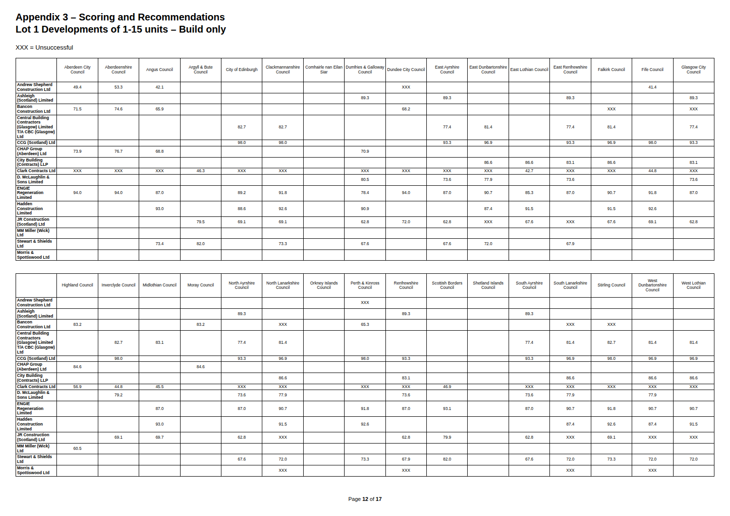Appendix 3 – Scoring and Recommendations
Lot 1 Developments of 1-15 units – Build only
XXX = Unsuccessful
| | Aberdeen City Council | Aberdeenshire Council | Angus Council | Argyll & Bute Council | City of Edinburgh | Clackmannanshire Council | Comhairle nan Eilan Siar | Dumfries & Galloway Council | Dundee City Council | East Ayrshire Council | East Dunbartonshire Council | East Lothian Council | East Renfrewshire Council | Falkirk Council | Fife Council | Glasgow City Council |
| --- | --- | --- | --- | --- | --- | --- | --- | --- | --- | --- | --- | --- | --- | --- | --- | --- |
| Andrew Shepherd Construction Ltd | 49.4 | 53.3 | 42.1 | | | | | | XXX | | | | | | 41.4 | |
| Ashleigh (Scotland) Limited | | | | | | | | 89.3 | | 89.3 | | | 89.3 | | | 89.3 |
| Bancon Construction Ltd | 71.5 | 74.6 | 65.9 | | | | | | 68.2 | | | | | XXX | | XXX |
| Central Building Contractors (Glasgow) Limited T/A CBC (Glasgow) Ltd | | | | | 82.7 | 82.7 | | | | 77.4 | 81.4 | | 77.4 | 81.4 | | 77.4 |
| CCG (Scotland) Ltd | | | | | 98.0 | 98.0 | | | | 93.3 | 96.9 | | 93.3 | 96.9 | 98.0 | 93.3 |
| CHAP Group (Aberdeen) Ltd | 73.9 | 76.7 | 68.8 | | | | | 70.9 | | | | | | | | |
| City Building (Contracts) LLP | | | | | | | | | | | 86.6 | 86.6 | 83.1 | 86.6 | | 83.1 |
| Clark Contracts Ltd | XXX | XXX | XXX | 46.3 | XXX | XXX | | XXX | XXX | XXX | XXX | 42.7 | XXX | XXX | 44.8 | XXX |
| D. McLaughlin & Sons Limited | | | | | | | | 80.5 | | 73.6 | 77.9 | | 73.6 | | | 73.6 |
| ENGIE Regeneration Limited | 94.0 | 94.0 | 87.0 | | 89.2 | 91.8 | | 78.4 | 94.0 | 87.0 | 90.7 | 85.3 | 87.0 | 90.7 | 91.8 | 87.0 |
| Hadden Construction Limited | | | 93.0 | | 88.6 | 92.6 | | 90.9 | | | 87.4 | 91.5 | | 91.5 | 92.6 | |
| JR Construction (Scotland) Ltd | | | | 79.5 | 69.1 | 69.1 | | 62.8 | 72.0 | 62.8 | XXX | 67.6 | XXX | 67.6 | 69.1 | 62.8 |
| MM Miller (Wick) Ltd | | | | | | | | | | | | | | | | |
| Stewart & Shields Ltd | | | 73.4 | 82.0 | | 73.3 | | 67.6 | | 67.6 | 72.0 | | 67.9 | | | |
| Morris & Spottiswood Ltd | | | | | | | | | | | | | | | | |
| | Highland Council | Inverclyde Council | Midlothian Council | Moray Council | North Ayrshire Council | North Lanarkshire Council | Orkney Islands Council | Perth & Kinross Council | Renfrewshire Council | Scottish Borders Council | Shetland Islands Council | South Ayrshire Council | South Lanarkshire Council | Stirling Council | West Dunbartonshire Council | West Lothian Council |
| --- | --- | --- | --- | --- | --- | --- | --- | --- | --- | --- | --- | --- | --- | --- | --- | --- |
| Andrew Shepherd Construction Ltd | | | | | | | | XXX | | | | | | | | |
| Ashleigh (Scotland) Limited | | | | | 89.3 | | | | 89.3 | | | 89.3 | | | | |
| Bancon Construction Ltd | 83.2 | | | 83.2 | | XXX | | 65.3 | | | | | XXX | XXX | | |
| Central Building Contractors (Glasgow) Limited T/A CBC (Glasgow) Ltd | | 82.7 | 83.1 | | 77.4 | 81.4 | | | | | | 77.4 | 81.4 | 82.7 | 81.4 | 81.4 |
| CCG (Scotland) Ltd | | 98.0 | | | 93.3 | 96.9 | | 98.0 | 93.3 | | | 93.3 | 96.9 | 98.0 | 96.9 | 96.9 |
| CHAP Group (Aberdeen) Ltd | 84.6 | | | 84.6 | | | | | | | | | | | | |
| City Building (Contracts) LLP | | | | | | 86.6 | | | 83.1 | | | | 86.6 | | 86.6 | 86.6 |
| Clark Contracts Ltd | 56.9 | 44.8 | 45.5 | | XXX | XXX | | XXX | XXX | 46.9 | | XXX | XXX | XXX | XXX | XXX |
| D. McLaughlin & Sons Limited | | 79.2 | | | 73.6 | 77.9 | | | 73.6 | | | 73.6 | 77.9 | | 77.9 | |
| ENGIE Regeneration Limited | | | 87.0 | | 87.0 | 90.7 | | 91.8 | 87.0 | 93.1 | | 87.0 | 90.7 | 91.8 | 90.7 | 90.7 |
| Hadden Construction Limited | | | 93.0 | | | 91.5 | | 92.6 | | | | | 87.4 | 92.6 | 87.4 | 91.5 |
| JR Construction (Scotland) Ltd | | 69.1 | 69.7 | | 62.8 | XXX | | | 62.8 | 79.9 | | 62.8 | XXX | 69.1 | XXX | XXX |
| MM Miller (Wick) Ltd | 60.5 | | | | | | | | | | | | | | | |
| Stewart & Shields Ltd | | | | | 67.6 | 72.0 | | 73.3 | 67.9 | 82.0 | | 67.6 | 72.0 | 73.3 | 72.0 | 72.0 |
| Morris & Spottiswood Ltd | | | | | | XXX | | | XXX | | | | XXX | | XXX | |
Page 12 of 17